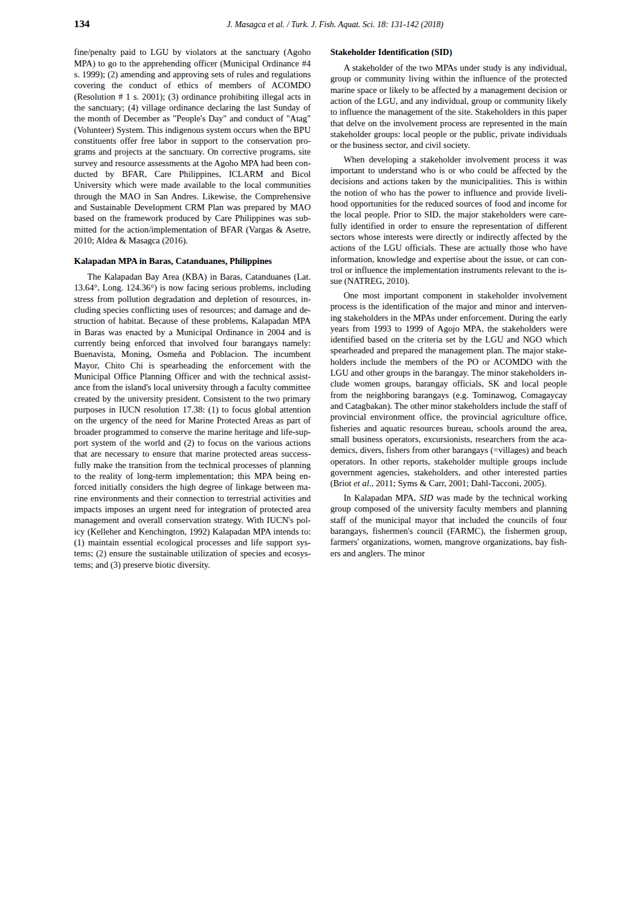134 J. Masagca et al. / Turk. J. Fish. Aquat. Sci. 18: 131-142 (2018)
fine/penalty paid to LGU by violators at the sanctuary (Agoho MPA) to go to the apprehending officer (Municipal Ordinance #4 s. 1999); (2) amending and approving sets of rules and regulations covering the conduct of ethics of members of ACOMDO (Resolution # 1 s. 2001); (3) ordinance prohibiting illegal acts in the sanctuary; (4) village ordinance declaring the last Sunday of the month of December as "People's Day" and conduct of "Atag" (Volunteer) System. This indigenous system occurs when the BPU constituents offer free labor in support to the conservation programs and projects at the sanctuary. On corrective programs, site survey and resource assessments at the Agoho MPA had been conducted by BFAR, Care Philippines, ICLARM and Bicol University which were made available to the local communities through the MAO in San Andres. Likewise, the Comprehensive and Sustainable Development CRM Plan was prepared by MAO based on the framework produced by Care Philippines was submitted for the action/implementation of BFAR (Vargas & Asetre, 2010; Aldea & Masagca (2016).
Kalapadan MPA in Baras, Catanduanes, Philippines
The Kalapadan Bay Area (KBA) in Baras, Catanduanes (Lat. 13.64°, Long. 124.36°) is now facing serious problems, including stress from pollution degradation and depletion of resources, including species conflicting uses of resources; and damage and destruction of habitat. Because of these problems, Kalapadan MPA in Baras was enacted by a Municipal Ordinance in 2004 and is currently being enforced that involved four barangays namely: Buenavista, Moning, Osmeña and Poblacion. The incumbent Mayor, Chito Chi is spearheading the enforcement with the Municipal Office Planning Officer and with the technical assistance from the island's local university through a faculty committee created by the university president. Consistent to the two primary purposes in IUCN resolution 17.38: (1) to focus global attention on the urgency of the need for Marine Protected Areas as part of broader programmed to conserve the marine heritage and life-support system of the world and (2) to focus on the various actions that are necessary to ensure that marine protected areas successfully make the transition from the technical processes of planning to the reality of long-term implementation; this MPA being enforced initially considers the high degree of linkage between marine environments and their connection to terrestrial activities and impacts imposes an urgent need for integration of protected area management and overall conservation strategy. With IUCN's policy (Kelleher and Kenchington, 1992) Kalapadan MPA intends to: (1) maintain essential ecological processes and life support systems; (2) ensure the sustainable utilization of species and ecosystems; and (3) preserve biotic diversity.
Stakeholder Identification (SID)
A stakeholder of the two MPAs under study is any individual, group or community living within the influence of the protected marine space or likely to be affected by a management decision or action of the LGU, and any individual, group or community likely to influence the management of the site. Stakeholders in this paper that delve on the involvement process are represented in the main stakeholder groups: local people or the public, private individuals or the business sector, and civil society.
When developing a stakeholder involvement process it was important to understand who is or who could be affected by the decisions and actions taken by the municipalities. This is within the notion of who has the power to influence and provide livelihood opportunities for the reduced sources of food and income for the local people. Prior to SID, the major stakeholders were carefully identified in order to ensure the representation of different sectors whose interests were directly or indirectly affected by the actions of the LGU officials. These are actually those who have information, knowledge and expertise about the issue, or can control or influence the implementation instruments relevant to the issue (NATREG, 2010).
One most important component in stakeholder involvement process is the identification of the major and minor and intervening stakeholders in the MPAs under enforcement. During the early years from 1993 to 1999 of Agojo MPA, the stakeholders were identified based on the criteria set by the LGU and NGO which spearheaded and prepared the management plan. The major stakeholders include the members of the PO or ACOMDO with the LGU and other groups in the barangay. The minor stakeholders include women groups, barangay officials, SK and local people from the neighboring barangays (e.g. Tominawog, Comagaycay and Catagbakan). The other minor stakeholders include the staff of provincial environment office, the provincial agriculture office, fisheries and aquatic resources bureau, schools around the area, small business operators, excursionists, researchers from the academics, divers, fishers from other barangays (=villages) and beach operators. In other reports, stakeholder multiple groups include government agencies, stakeholders, and other interested parties (Briot et al., 2011; Syms & Carr, 2001; Dahl-Tacconi, 2005).
In Kalapadan MPA, SID was made by the technical working group composed of the university faculty members and planning staff of the municipal mayor that included the councils of four barangays, fishermen's council (FARMC), the fishermen group, farmers' organizations, women, mangrove organizations, bay fishers and anglers. The minor